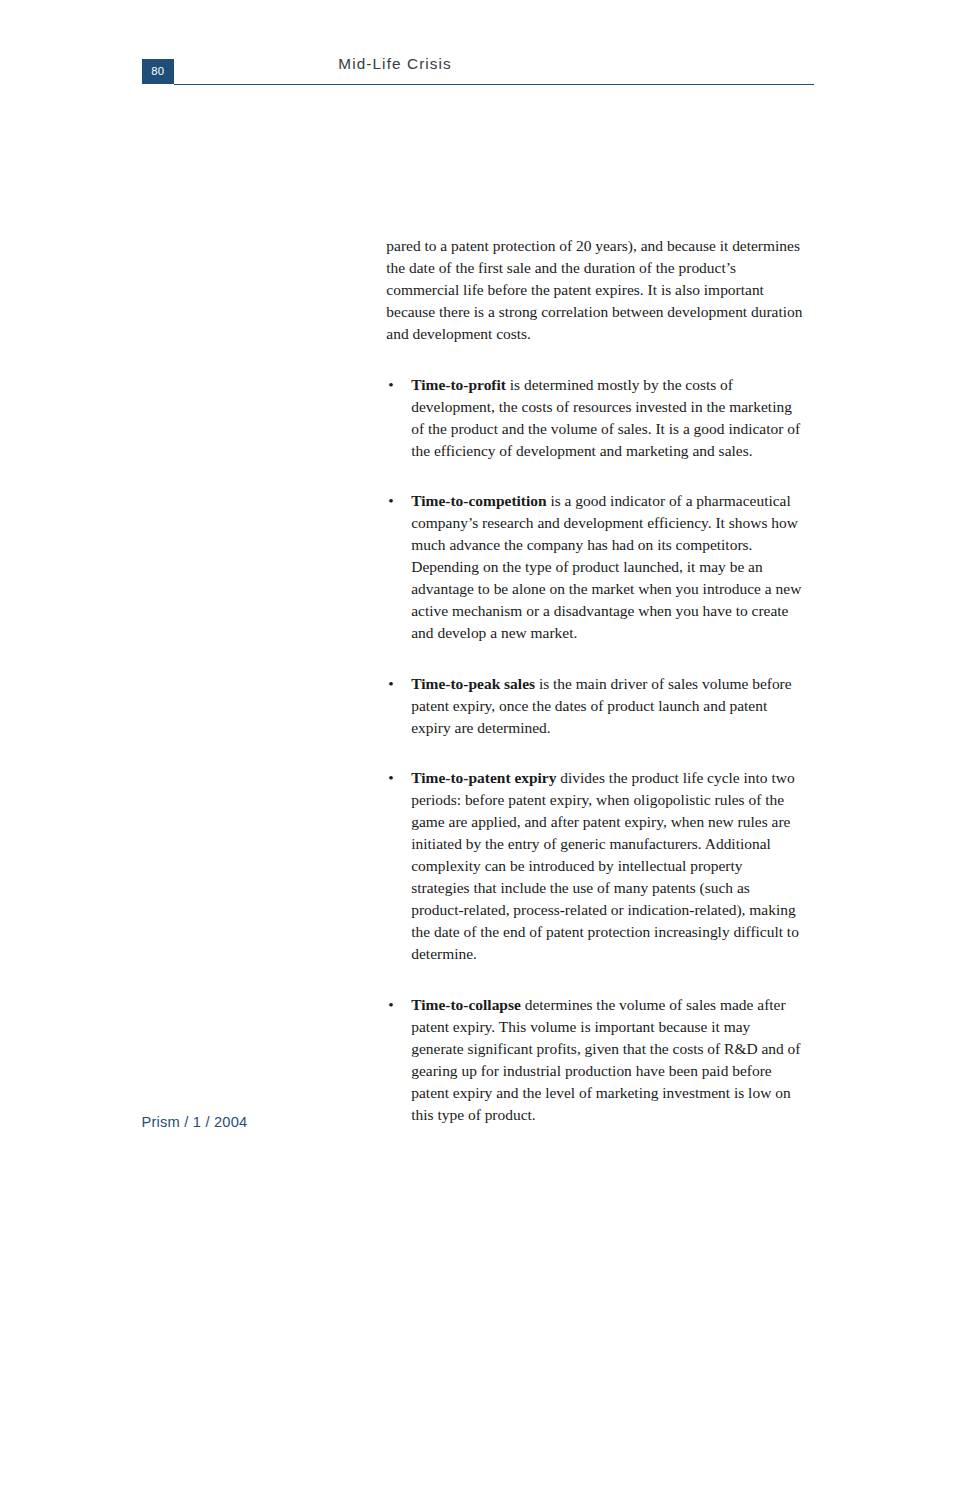80
Mid-Life Crisis
pared to a patent protection of 20 years), and because it determines the date of the first sale and the duration of the product’s commercial life before the patent expires. It is also important because there is a strong correlation between development duration and development costs.
Time-to-profit is determined mostly by the costs of development, the costs of resources invested in the marketing of the product and the volume of sales. It is a good indicator of the efficiency of development and marketing and sales.
Time-to-competition is a good indicator of a pharmaceutical company’s research and development efficiency. It shows how much advance the company has had on its competitors. Depending on the type of product launched, it may be an advantage to be alone on the market when you introduce a new active mechanism or a disadvantage when you have to create and develop a new market.
Time-to-peak sales is the main driver of sales volume before patent expiry, once the dates of product launch and patent expiry are determined.
Time-to-patent expiry divides the product life cycle into two periods: before patent expiry, when oligopolistic rules of the game are applied, and after patent expiry, when new rules are initiated by the entry of generic manufacturers. Additional complexity can be introduced by intellectual property strategies that include the use of many patents (such as product-related, process-related or indication-related), making the date of the end of patent protection increasingly difficult to determine.
Time-to-collapse determines the volume of sales made after patent expiry. This volume is important because it may generate significant profits, given that the costs of R&D and of gearing up for industrial production have been paid before patent expiry and the level of marketing investment is low on this type of product.
Prism / 1 / 2004